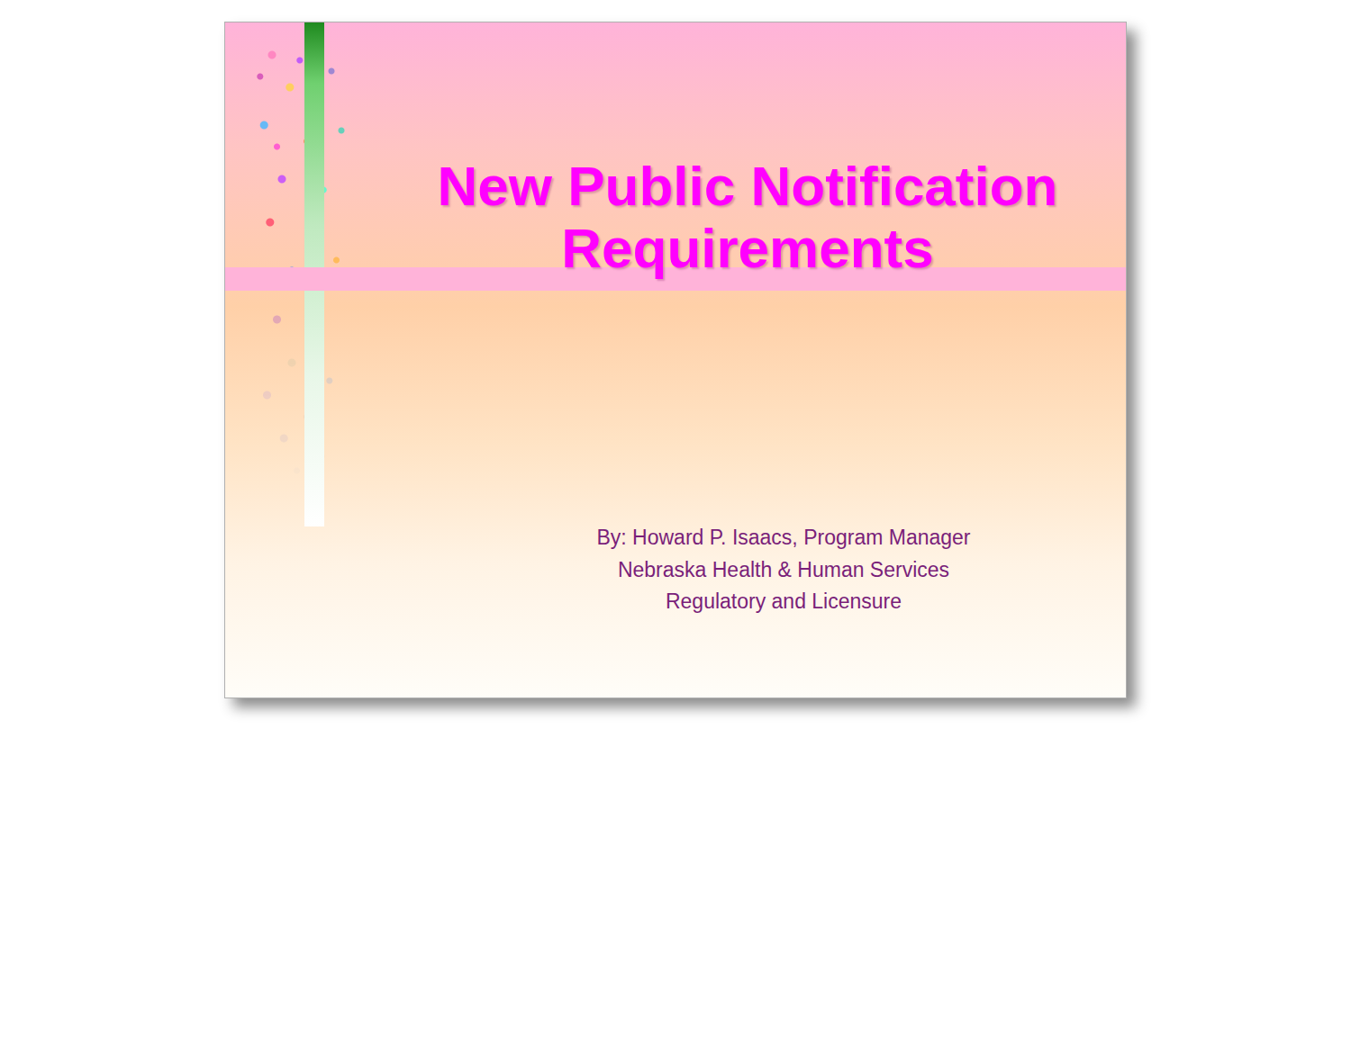New Public Notification Requirements
By: Howard P. Isaacs, Program Manager
Nebraska Health & Human Services
Regulatory and Licensure